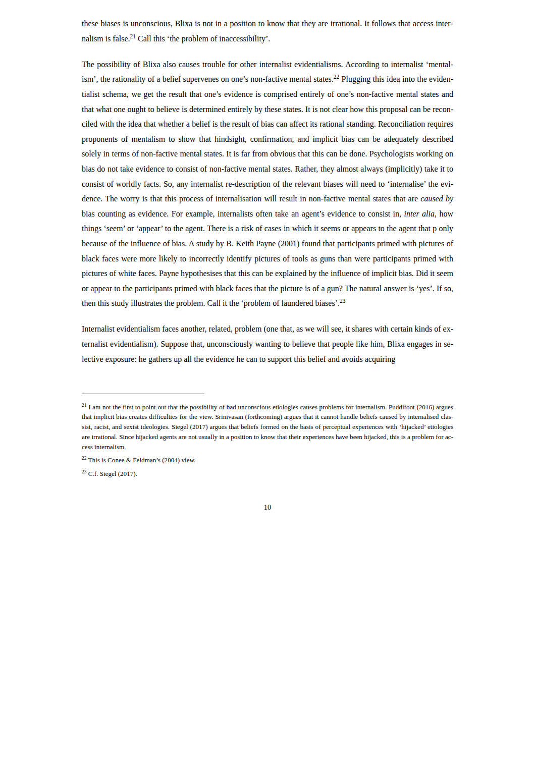these biases is unconscious, Blixa is not in a position to know that they are irrational. It follows that access internalism is false.21 Call this ‘the problem of inaccessibility’.
The possibility of Blixa also causes trouble for other internalist evidentialisms. According to internalist ‘mentalism’, the rationality of a belief supervenes on one’s non-factive mental states.22 Plugging this idea into the evidentialist schema, we get the result that one’s evidence is comprised entirely of one’s non-factive mental states and that what one ought to believe is determined entirely by these states. It is not clear how this proposal can be reconciled with the idea that whether a belief is the result of bias can affect its rational standing. Reconciliation requires proponents of mentalism to show that hindsight, confirmation, and implicit bias can be adequately described solely in terms of non-factive mental states. It is far from obvious that this can be done. Psychologists working on bias do not take evidence to consist of non-factive mental states. Rather, they almost always (implicitly) take it to consist of worldly facts. So, any internalist re-description of the relevant biases will need to ‘internalise’ the evidence. The worry is that this process of internalisation will result in non-factive mental states that are caused by bias counting as evidence. For example, internalists often take an agent’s evidence to consist in, inter alia, how things ‘seem’ or ‘appear’ to the agent. There is a risk of cases in which it seems or appears to the agent that p only because of the influence of bias. A study by B. Keith Payne (2001) found that participants primed with pictures of black faces were more likely to incorrectly identify pictures of tools as guns than were participants primed with pictures of white faces. Payne hypothesises that this can be explained by the influence of implicit bias. Did it seem or appear to the participants primed with black faces that the picture is of a gun? The natural answer is ‘yes’. If so, then this study illustrates the problem. Call it the ‘problem of laundered biases’.23
Internalist evidentialism faces another, related, problem (one that, as we will see, it shares with certain kinds of externalist evidentialism). Suppose that, unconsciously wanting to believe that people like him, Blixa engages in selective exposure: he gathers up all the evidence he can to support this belief and avoids acquiring
21 I am not the first to point out that the possibility of bad unconscious etiologies causes problems for internalism. Puddifoot (2016) argues that implicit bias creates difficulties for the view. Srinivasan (forthcoming) argues that it cannot handle beliefs caused by internalised classist, racist, and sexist ideologies. Siegel (2017) argues that beliefs formed on the basis of perceptual experiences with ‘hijacked’ etiologies are irrational. Since hijacked agents are not usually in a position to know that their experiences have been hijacked, this is a problem for access internalism.
22 This is Conee & Feldman’s (2004) view.
23 C.f. Siegel (2017).
10